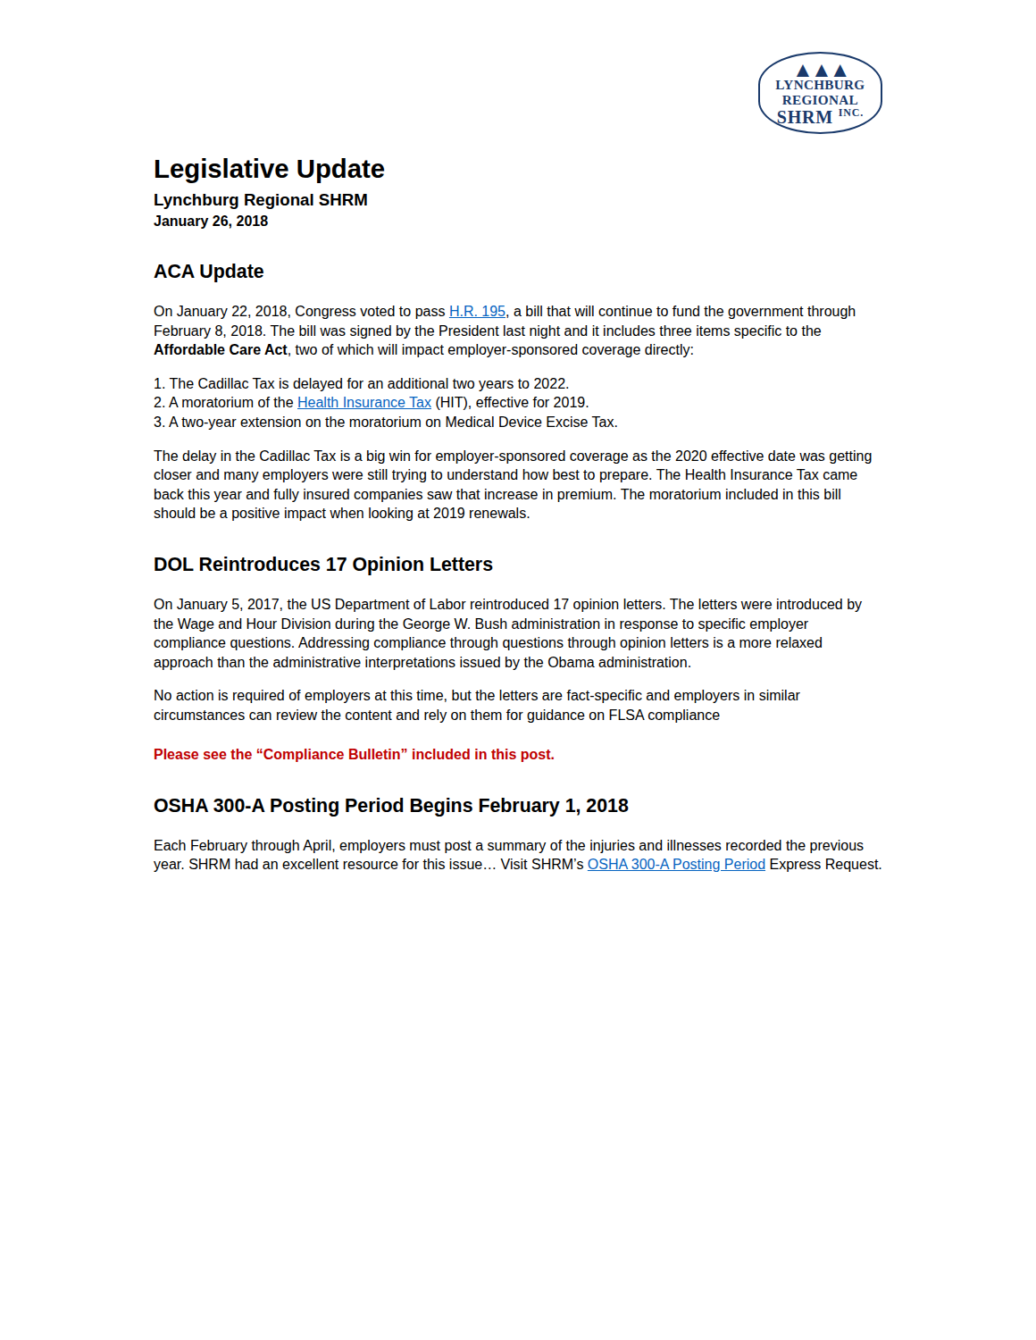▲▲▲ LYNCHBURG
REGIONAL SHRM INC.
Legislative Update
Lynchburg Regional SHRM
January 26, 2018
ACA Update
On January 22, 2018, Congress voted to pass H.R. 195, a bill that will continue to fund the government through February 8, 2018. The bill was signed by the President last night and it includes three items specific to the Affordable Care Act, two of which will impact employer-sponsored coverage directly:
1. The Cadillac Tax is delayed for an additional two years to 2022. 2. A moratorium of the Health Insurance Tax (HIT), effective for 2019. 3. A two-year extension on the moratorium on Medical Device Excise Tax.
The delay in the Cadillac Tax is a big win for employer-sponsored coverage as the 2020 effective date was getting closer and many employers were still trying to understand how best to prepare. The Health Insurance Tax came back this year and fully insured companies saw that increase in premium. The moratorium included in this bill should be a positive impact when looking at 2019 renewals.
DOL Reintroduces 17 Opinion Letters
On January 5, 2017, the US Department of Labor reintroduced 17 opinion letters. The letters were introduced by the Wage and Hour Division during the George W. Bush administration in response to specific employer compliance questions. Addressing compliance through questions through opinion letters is a more relaxed approach than the administrative interpretations issued by the Obama administration.
No action is required of employers at this time, but the letters are fact-specific and employers in similar circumstances can review the content and rely on them for guidance on FLSA compliance
Please see the “Compliance Bulletin” included in this post.
OSHA 300-A Posting Period Begins February 1, 2018
Each February through April, employers must post a summary of the injuries and illnesses recorded the previous year. SHRM had an excellent resource for this issue… Visit SHRM’s OSHA 300-A Posting Period Express Request.